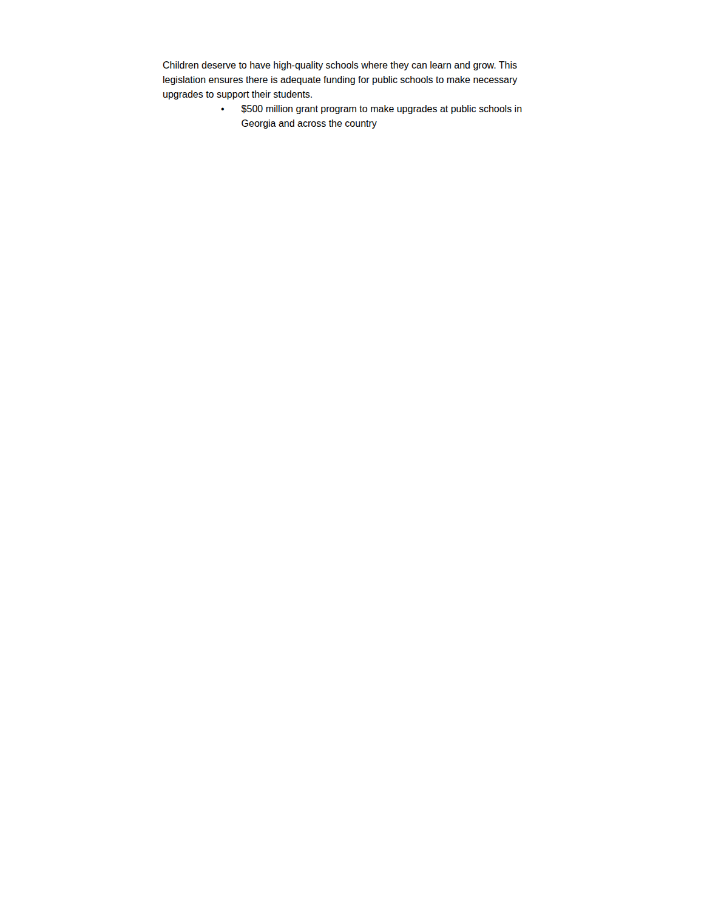Children deserve to have high-quality schools where they can learn and grow. This legislation ensures there is adequate funding for public schools to make necessary upgrades to support their students.
$500 million grant program to make upgrades at public schools in Georgia and across the country